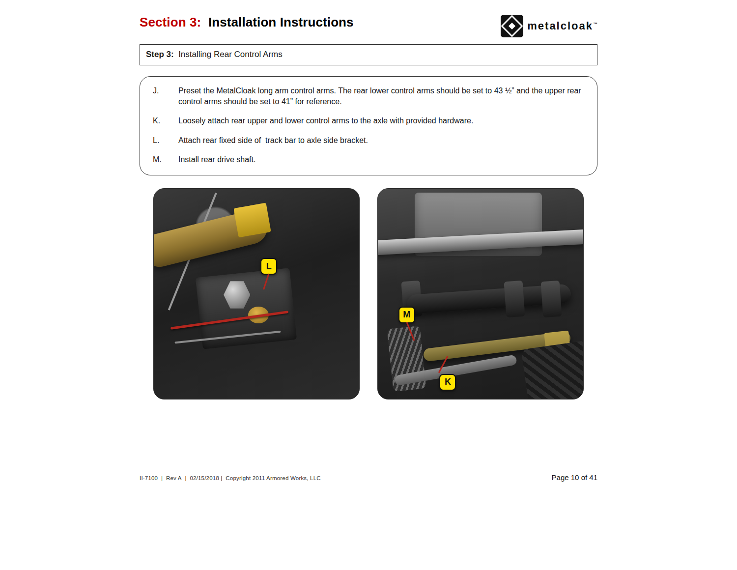Section 3: Installation Instructions
metalcloak™
Step 3: Installing Rear Control Arms
J. Preset the MetalCloak long arm control arms. The rear lower control arms should be set to 43 ½” and the upper rear control arms should be set to 41” for reference.
K. Loosely attach rear upper and lower control arms to the axle with provided hardware.
L. Attach rear fixed side of track bar to axle side bracket.
M. Install rear drive shaft.
L
M
K
II-7100 | Rev A | 02/15/2018 | Copyright 2011 Armored Works, LLC
Page 10 of 41